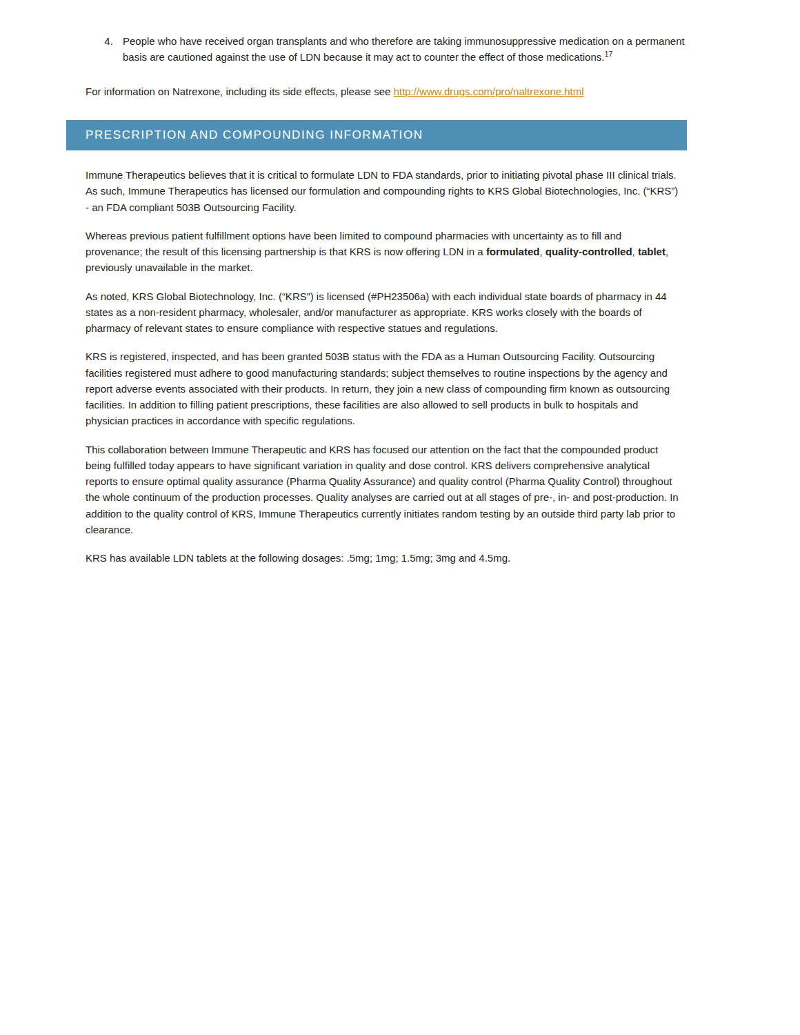People who have received organ transplants and who therefore are taking immunosuppressive medication on a permanent basis are cautioned against the use of LDN because it may act to counter the effect of those medications.17
For information on Natrexone, including its side effects, please see http://www.drugs.com/pro/naltrexone.html
Prescription and Compounding Information
Immune Therapeutics believes that it is critical to formulate LDN to FDA standards, prior to initiating pivotal phase III clinical trials. As such, Immune Therapeutics has licensed our formulation and compounding rights to KRS Global Biotechnologies, Inc. (“KRS”) - an FDA compliant 503B Outsourcing Facility.
Whereas previous patient fulfillment options have been limited to compound pharmacies with uncertainty as to fill and provenance; the result of this licensing partnership is that KRS is now offering LDN in a formulated, quality-controlled, tablet, previously unavailable in the market.
As noted, KRS Global Biotechnology, Inc. (“KRS”) is licensed (#PH23506a) with each individual state boards of pharmacy in 44 states as a non-resident pharmacy, wholesaler, and/or manufacturer as appropriate. KRS works closely with the boards of pharmacy of relevant states to ensure compliance with respective statues and regulations.
KRS is registered, inspected, and has been granted 503B status with the FDA as a Human Outsourcing Facility. Outsourcing facilities registered must adhere to good manufacturing standards; subject themselves to routine inspections by the agency and report adverse events associated with their products. In return, they join a new class of compounding firm known as outsourcing facilities. In addition to filling patient prescriptions, these facilities are also allowed to sell products in bulk to hospitals and physician practices in accordance with specific regulations.
This collaboration between Immune Therapeutic and KRS has focused our attention on the fact that the compounded product being fulfilled today appears to have significant variation in quality and dose control. KRS delivers comprehensive analytical reports to ensure optimal quality assurance (Pharma Quality Assurance) and quality control (Pharma Quality Control) throughout the whole continuum of the production processes. Quality analyses are carried out at all stages of pre-, in- and post-production. In addition to the quality control of KRS, Immune Therapeutics currently initiates random testing by an outside third party lab prior to clearance.
KRS has available LDN tablets at the following dosages: .5mg; 1mg; 1.5mg; 3mg and 4.5mg.